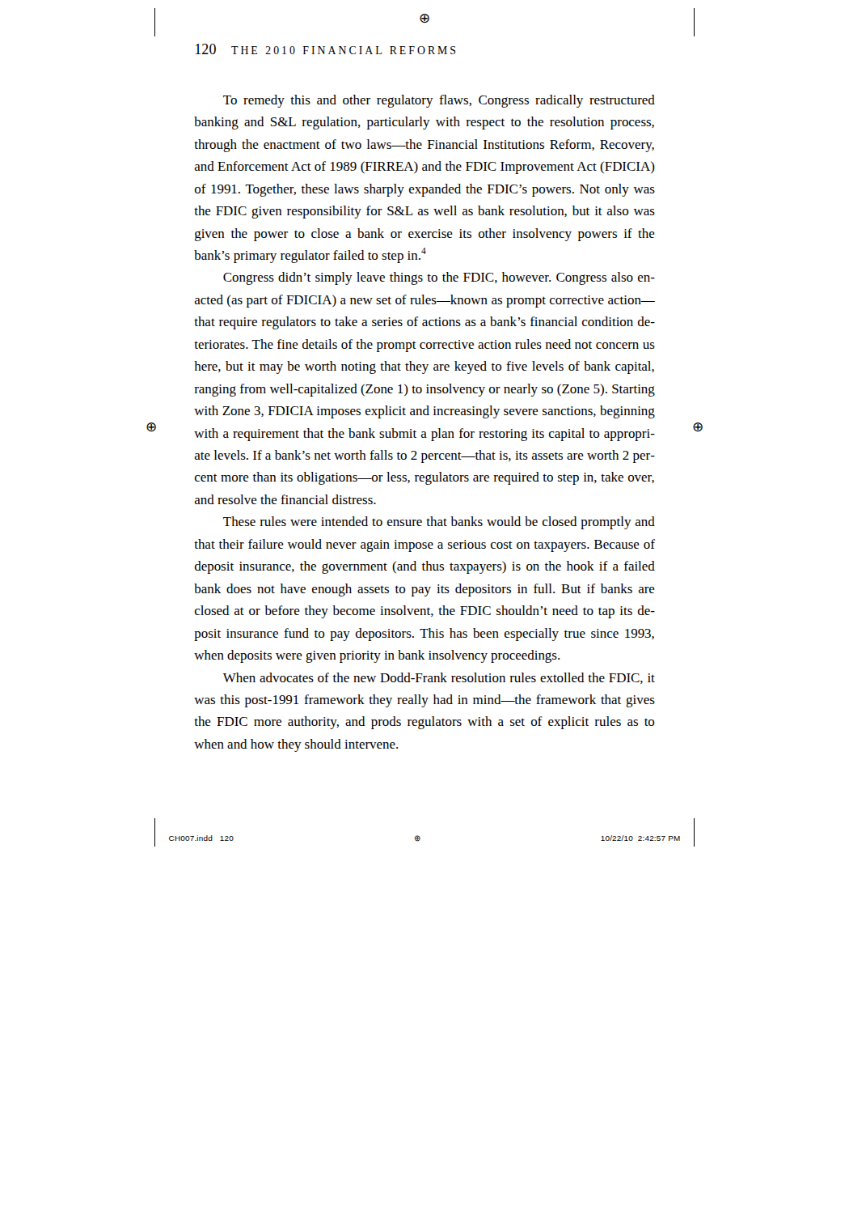⊕ ⊕ ⊕
120 The 2010 Financial Reforms
To remedy this and other regulatory flaws, Congress radically restructured banking and S&L regulation, particularly with respect to the resolution process, through the enactment of two laws—the Financial Institutions Reform, Recovery, and Enforcement Act of 1989 (FIRREA) and the FDIC Improvement Act (FDICIA) of 1991. Together, these laws sharply expanded the FDIC’s powers. Not only was the FDIC given responsibility for S&L as well as bank resolution, but it also was given the power to close a bank or exercise its other insolvency powers if the bank’s primary regulator failed to step in.4
Congress didn’t simply leave things to the FDIC, however. Congress also enacted (as part of FDICIA) a new set of rules—known as prompt corrective action—that require regulators to take a series of actions as a bank’s financial condition deteriorates. The fine details of the prompt corrective action rules need not concern us here, but it may be worth noting that they are keyed to five levels of bank capital, ranging from well-capitalized (Zone 1) to insolvency or nearly so (Zone 5). Starting with Zone 3, FDICIA imposes explicit and increasingly severe sanctions, beginning with a requirement that the bank submit a plan for restoring its capital to appropriate levels. If a bank’s net worth falls to 2 percent—that is, its assets are worth 2 percent more than its obligations—or less, regulators are required to step in, take over, and resolve the financial distress.
These rules were intended to ensure that banks would be closed promptly and that their failure would never again impose a serious cost on taxpayers. Because of deposit insurance, the government (and thus taxpayers) is on the hook if a failed bank does not have enough assets to pay its depositors in full. But if banks are closed at or before they become insolvent, the FDIC shouldn’t need to tap its deposit insurance fund to pay depositors. This has been especially true since 1993, when deposits were given priority in bank insolvency proceedings.
When advocates of the new Dodd-Frank resolution rules extolled the FDIC, it was this post-1991 framework they really had in mind—the framework that gives the FDIC more authority, and prods regulators with a set of explicit rules as to when and how they should intervene.
CH007.indd 120 ⊕ 10/22/10 2:42:57 PM